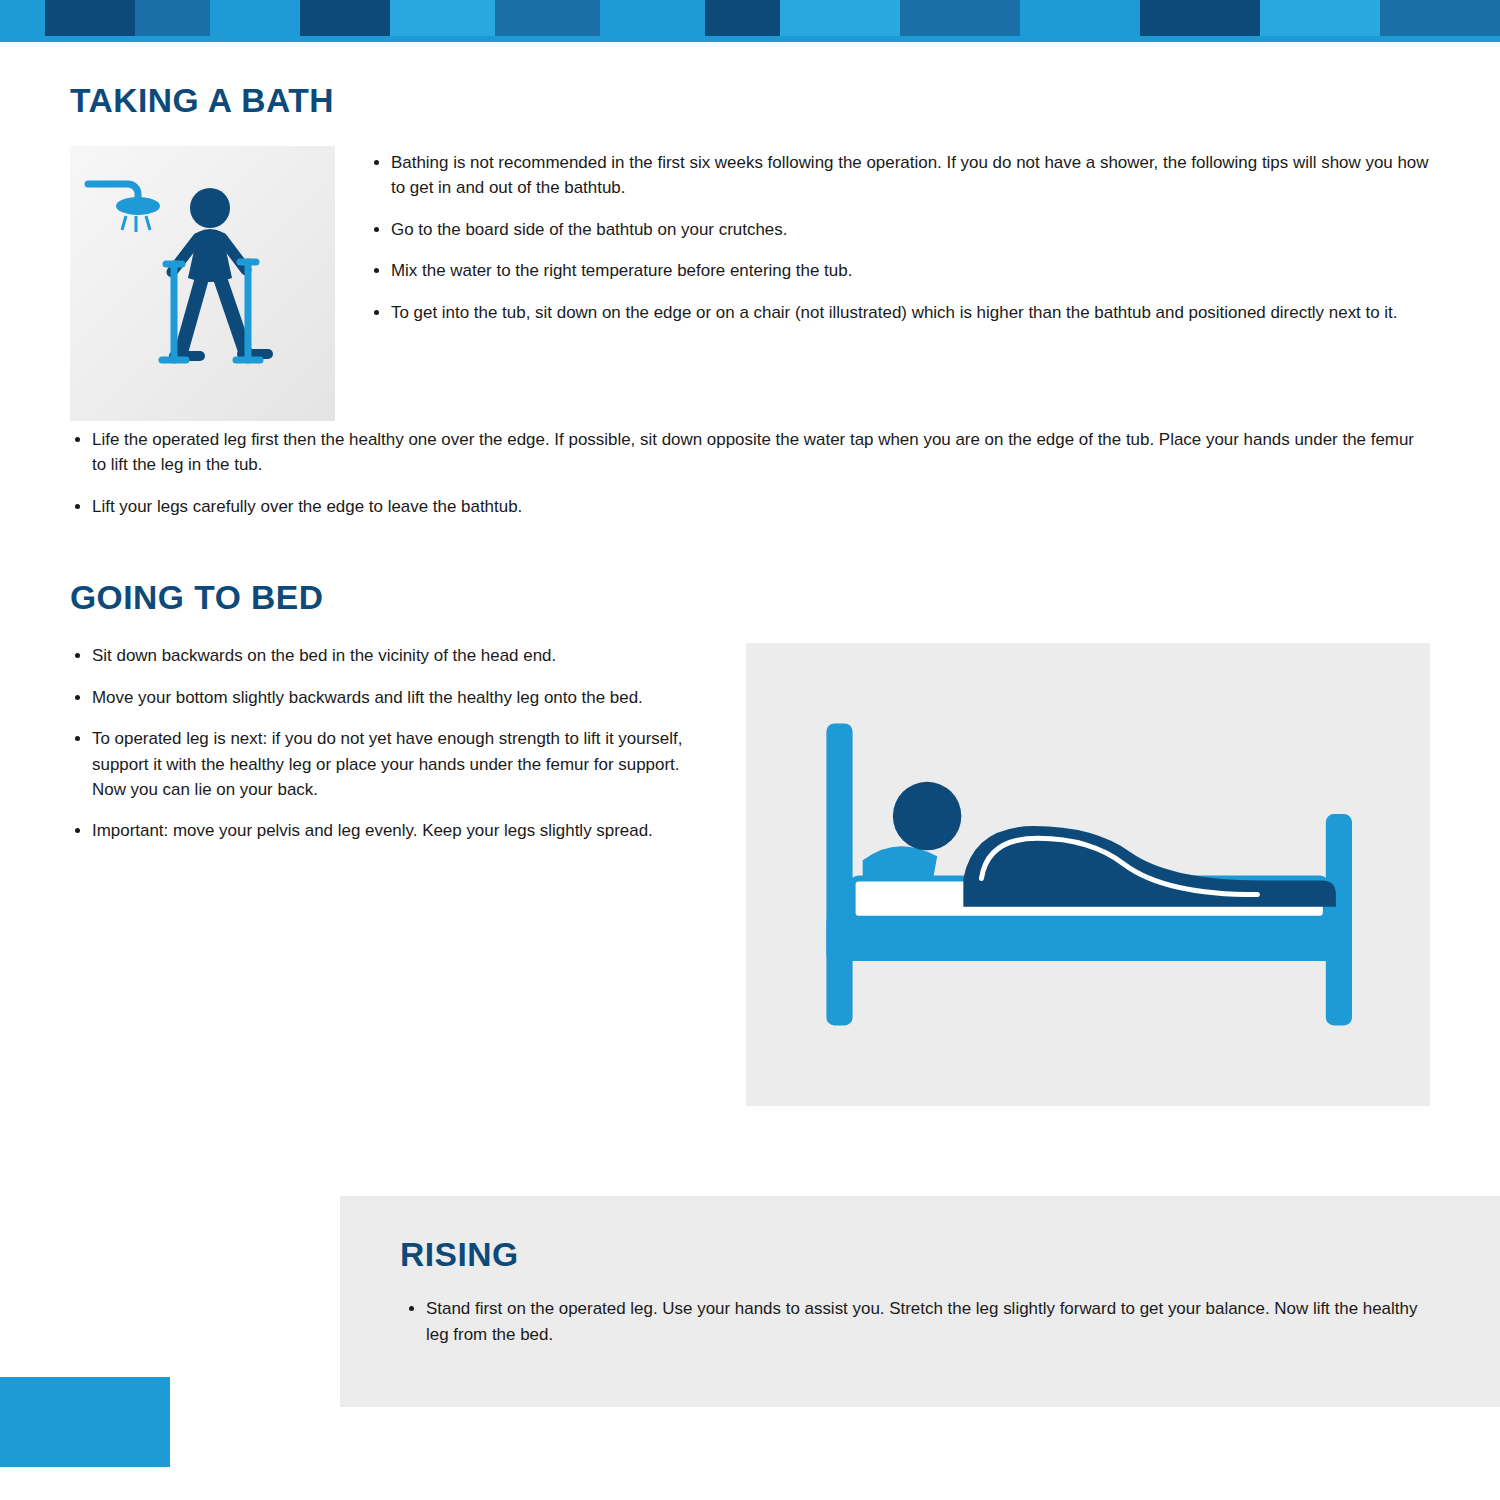TAKING A BATH
Bathing is not recommended in the first six weeks following the operation. If you do not have a shower, the following tips will show you how to get in and out of the bathtub.
Go to the board side of the bathtub on your crutches.
Mix the water to the right temperature before entering the tub.
To get into the tub, sit down on the edge or on a chair (not illustrated) which is higher than the bathtub and positioned directly next to it.
Life the operated leg first then the healthy one over the edge. If possible, sit down opposite the water tap when you are on the edge of the tub. Place your hands under the femur to lift the leg in the tub.
Lift your legs carefully over the edge to leave the bathtub.
GOING TO BED
Sit down backwards on the bed in the vicinity of the head end.
Move your bottom slightly backwards and lift the healthy leg onto the bed.
To operated leg is next: if you do not yet have enough strength to lift it yourself, support it with the healthy leg or place your hands under the femur for support. Now you can lie on your back.
Important: move your pelvis and leg evenly. Keep your legs slightly spread.
RISING
Stand first on the operated leg. Use your hands to assist you. Stretch the leg slightly forward to get your balance. Now lift the healthy leg from the bed.